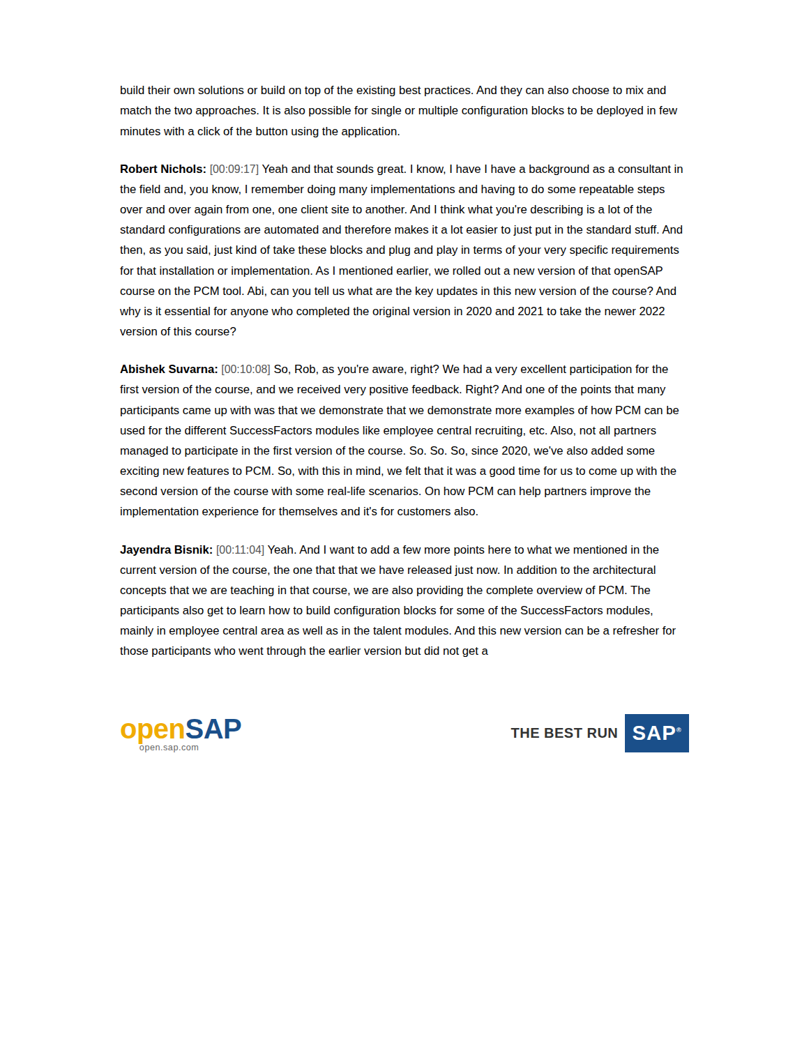build their own solutions or build on top of the existing best practices. And they can also choose to mix and match the two approaches. It is also possible for single or multiple configuration blocks to be deployed in few minutes with a click of the button using the application.
Robert Nichols: [00:09:17] Yeah and that sounds great. I know, I have I have a background as a consultant in the field and, you know, I remember doing many implementations and having to do some repeatable steps over and over again from one, one client site to another. And I think what you're describing is a lot of the standard configurations are automated and therefore makes it a lot easier to just put in the standard stuff. And then, as you said, just kind of take these blocks and plug and play in terms of your very specific requirements for that installation or implementation. As I mentioned earlier, we rolled out a new version of that openSAP course on the PCM tool. Abi, can you tell us what are the key updates in this new version of the course? And why is it essential for anyone who completed the original version in 2020 and 2021 to take the newer 2022 version of this course?
Abishek Suvarna: [00:10:08] So, Rob, as you're aware, right? We had a very excellent participation for the first version of the course, and we received very positive feedback. Right? And one of the points that many participants came up with was that we demonstrate that we demonstrate more examples of how PCM can be used for the different SuccessFactors modules like employee central recruiting, etc. Also, not all partners managed to participate in the first version of the course. So. So. So, since 2020, we've also added some exciting new features to PCM. So, with this in mind, we felt that it was a good time for us to come up with the second version of the course with some real-life scenarios. On how PCM can help partners improve the implementation experience for themselves and it's for customers also.
Jayendra Bisnik: [00:11:04] Yeah. And I want to add a few more points here to what we mentioned in the current version of the course, the one that that we have released just now. In addition to the architectural concepts that we are teaching in that course, we are also providing the complete overview of PCM. The participants also get to learn how to build configuration blocks for some of the SuccessFactors modules, mainly in employee central area as well as in the talent modules. And this new version can be a refresher for those participants who went through the earlier version but did not get a
open SAP open.sap.com
THE BEST RUN SAP®